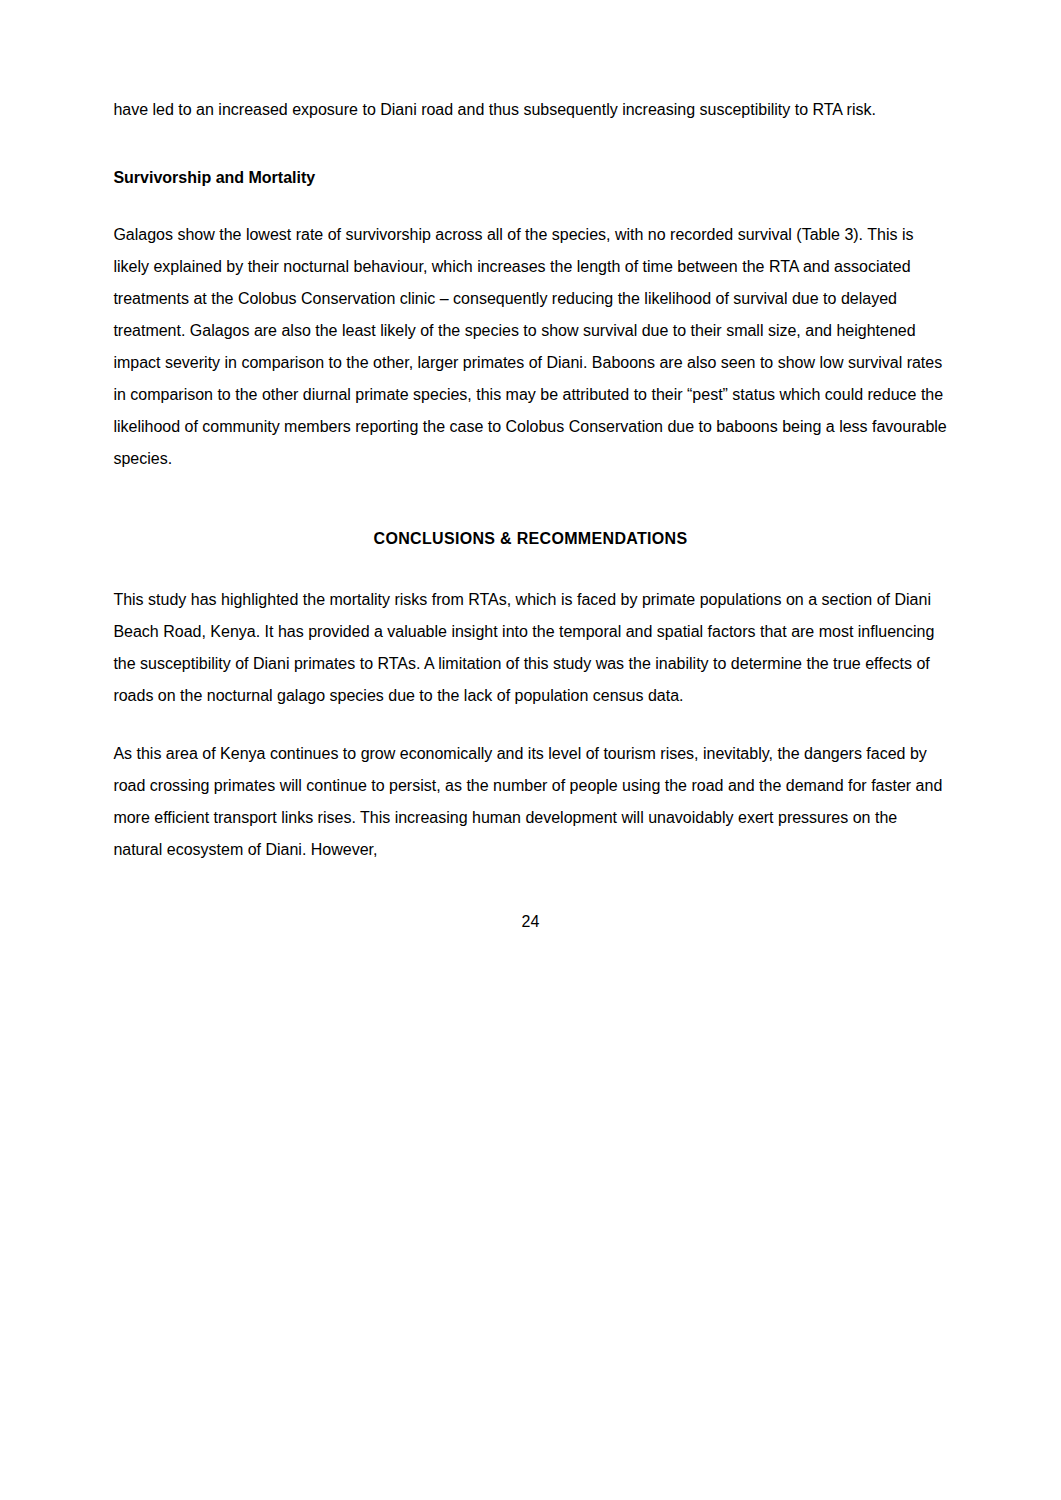have led to an increased exposure to Diani road and thus subsequently increasing susceptibility to RTA risk.
Survivorship and Mortality
Galagos show the lowest rate of survivorship across all of the species, with no recorded survival (Table 3). This is likely explained by their nocturnal behaviour, which increases the length of time between the RTA and associated treatments at the Colobus Conservation clinic – consequently reducing the likelihood of survival due to delayed treatment. Galagos are also the least likely of the species to show survival due to their small size, and heightened impact severity in comparison to the other, larger primates of Diani. Baboons are also seen to show low survival rates in comparison to the other diurnal primate species, this may be attributed to their “pest” status which could reduce the likelihood of community members reporting the case to Colobus Conservation due to baboons being a less favourable species.
CONCLUSIONS & RECOMMENDATIONS
This study has highlighted the mortality risks from RTAs, which is faced by primate populations on a section of Diani Beach Road, Kenya. It has provided a valuable insight into the temporal and spatial factors that are most influencing the susceptibility of Diani primates to RTAs. A limitation of this study was the inability to determine the true effects of roads on the nocturnal galago species due to the lack of population census data.
As this area of Kenya continues to grow economically and its level of tourism rises, inevitably, the dangers faced by road crossing primates will continue to persist, as the number of people using the road and the demand for faster and more efficient transport links rises. This increasing human development will unavoidably exert pressures on the natural ecosystem of Diani. However,
24